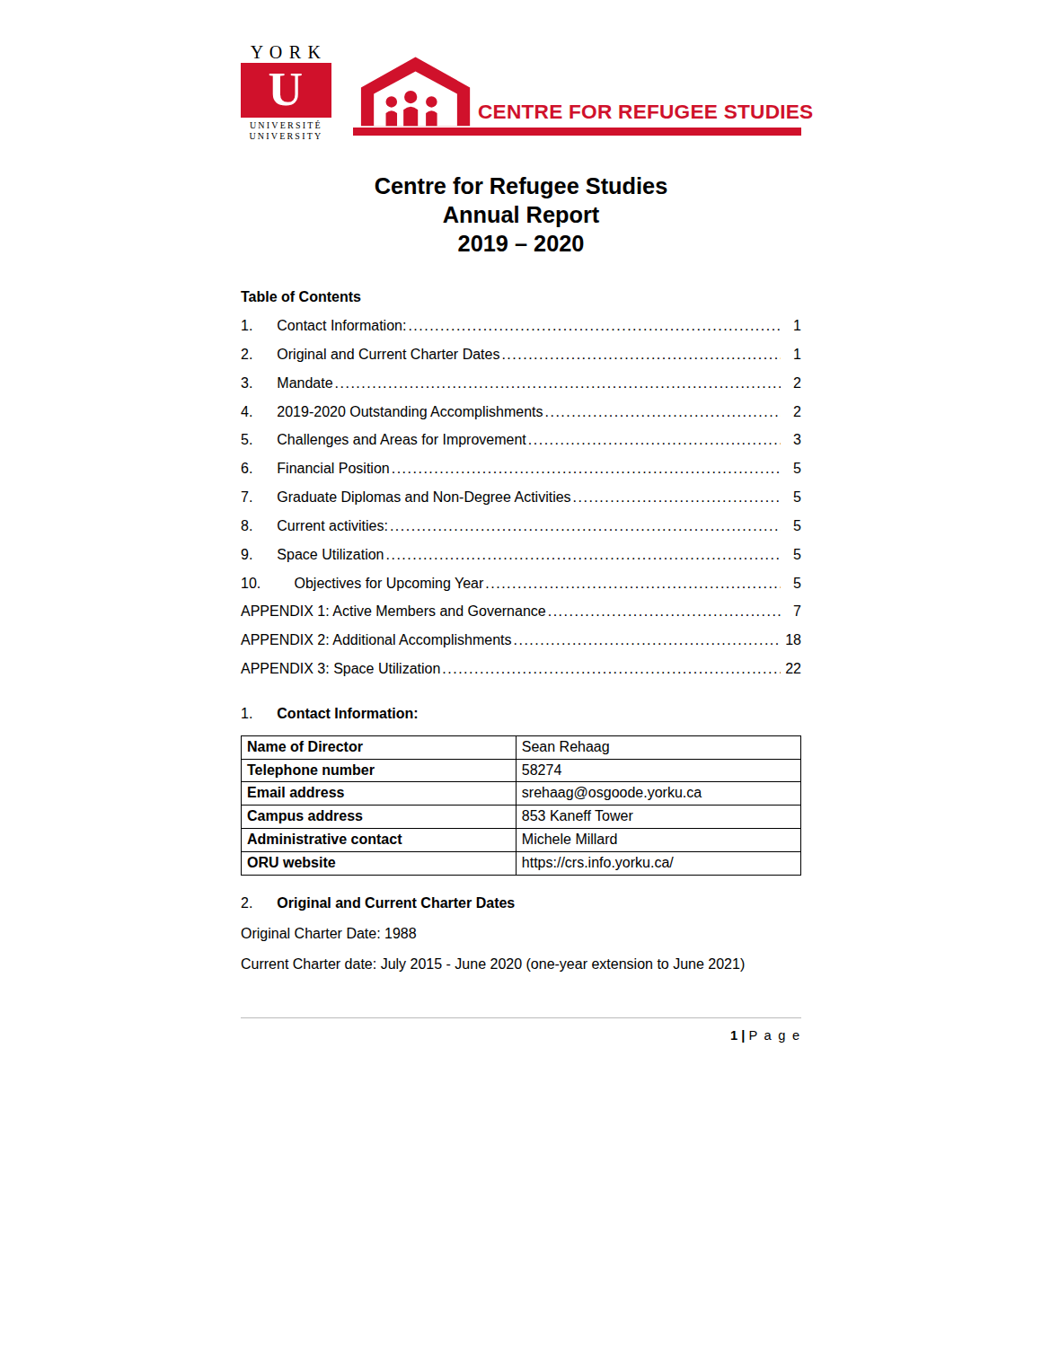Y O R K
U
UNIVERSITÉ
UNIVERSITY
CENTRE FOR REFUGEE STUDIES
Centre for Refugee Studies
Annual Report
2019 – 2020
Table of Contents
1. Contact Information: ........................................................................................................... 1
2. Original and Current Charter Dates ..................................................................................... 1
3. Mandate ......................................................................................................................... 2
4. 2019-2020 Outstanding Accomplishments .......................................................................... 2
5. Challenges and Areas for Improvement ............................................................................... 3
6. Financial Position ....................................................................................................... 5
7. Graduate Diplomas and Non-Degree Activities .................................................................... 5
8. Current activities: ......................................................................................................... 5
9. Space Utilization ......................................................................................................... 5
10. Objectives for Upcoming Year ......................................................................................... 5
APPENDIX 1: Active Members and Governance ......................................................................... 7
APPENDIX 2: Additional Accomplishments ................................................................................ 18
APPENDIX 3: Space Utilization ................................................................................................ 22
1. Contact Information:
| Name of Director | Sean Rehaag |
| Telephone number | 58274 |
| Email address | srehaag@osgoode.yorku.ca |
| Campus address | 853 Kaneff Tower |
| Administrative contact | Michele Millard |
| ORU website | https://crs.info.yorku.ca/ |
2. Original and Current Charter Dates
Original Charter Date: 1988
Current Charter date: July 2015 - June 2020 (one-year extension to June 2021)
1 | P a g e